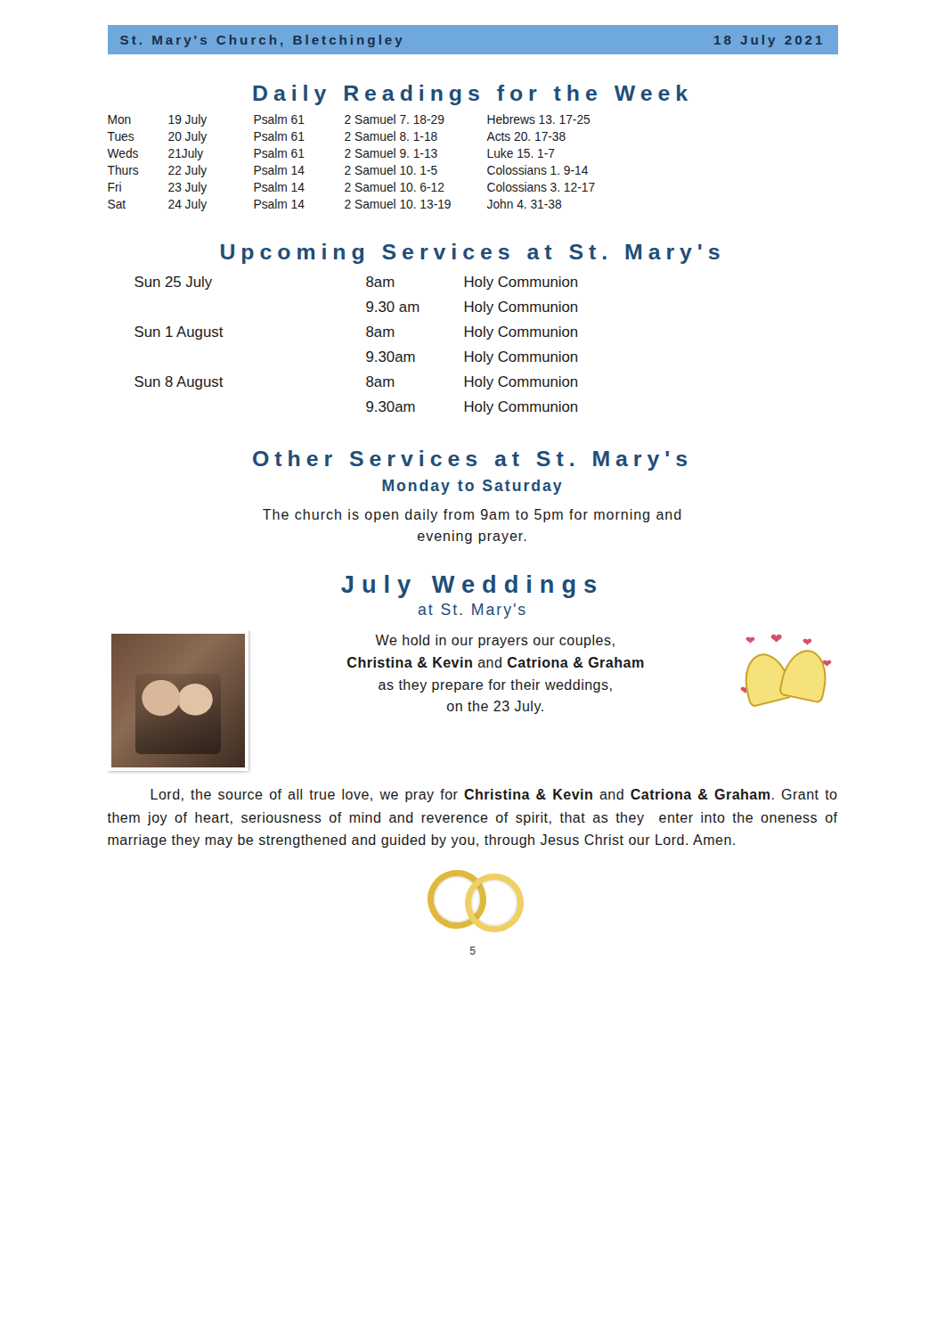St. Mary's Church, Bletchingley 18 July 2021
Daily Readings for the Week
| Mon | 19 July | Psalm 61 | 2 Samuel 7. 18-29 | Hebrews 13. 17-25 |
| Tues | 20 July | Psalm 61 | 2 Samuel 8. 1-18 | Acts 20. 17-38 |
| Weds | 21July | Psalm 61 | 2 Samuel 9. 1-13 | Luke 15. 1-7 |
| Thurs | 22 July | Psalm 14 | 2 Samuel 10. 1-5 | Colossians 1. 9-14 |
| Fri | 23 July | Psalm 14 | 2 Samuel 10. 6-12 | Colossians 3. 12-17 |
| Sat | 24 July | Psalm 14 | 2 Samuel 10. 13-19 | John 4. 31-38 |
Upcoming Services at St. Mary's
| Sun 25 July | 8am | Holy Communion |
| | 9.30 am | Holy Communion |
| Sun 1 August | 8am | Holy Communion |
| | 9.30am | Holy Communion |
| Sun 8 August | 8am | Holy Communion |
| | 9.30am | Holy Communion |
Other Services at St. Mary's
Monday to Saturday
The church is open daily from 9am to 5pm for morning and
evening prayer.
July Weddings
at St. Mary's
❤ ❤ ❤ ❤ ❤
We hold in our prayers our couples,
Christina & Kevin and Catriona & Graham
as they prepare for their weddings,
on the 23 July.
Lord, the source of all true love, we pray for Christina & Kevin and Catriona & Graham. Grant to them joy of heart, seriousness of mind and reverence of spirit, that as they enter into the oneness of marriage they may be strengthened and guided by you, through Jesus Christ our Lord. Amen.
5